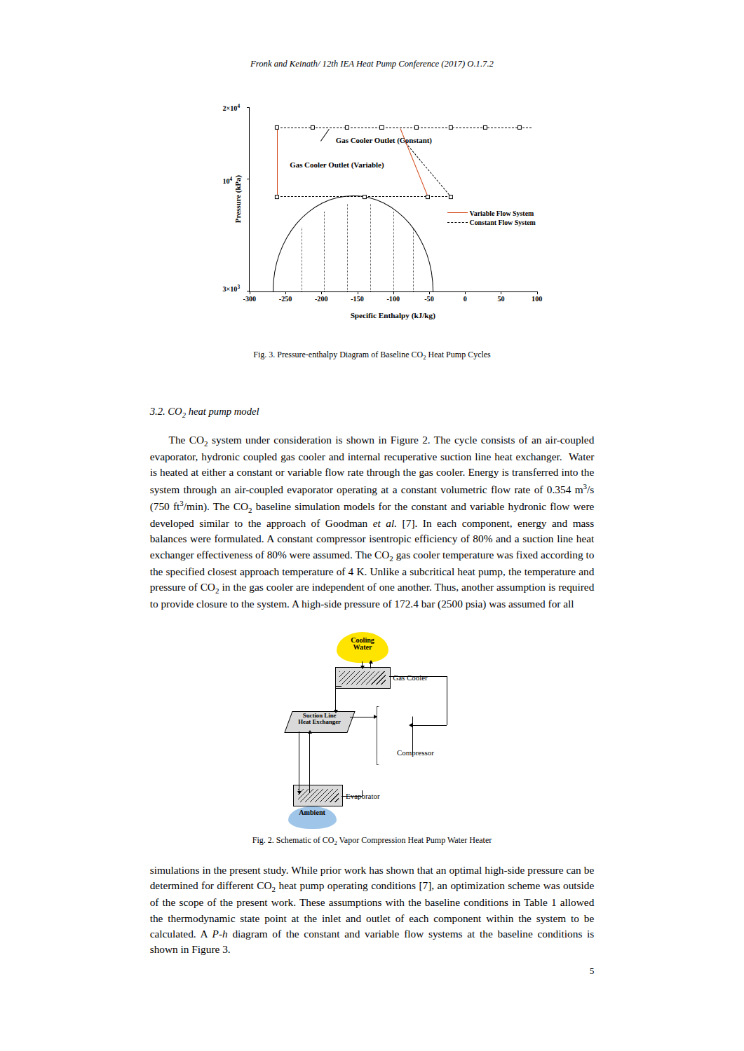Fronk and Keinath/ 12th IEA Heat Pump Conference (2017) O.1.7.2
Pressure (kPa)
2×104
104
3×103
Gas Cooler Outlet (Constant)
Gas Cooler Outlet (Variable)
Variable Flow System
Constant Flow System
-300
-250
-200
-150
-100
-50
0
50
100
Specific Enthalpy (kJ/kg)
Fig. 3. Pressure-enthalpy Diagram of Baseline CO2 Heat Pump Cycles
3.2. CO2 heat pump model
The CO2 system under consideration is shown in Figure 2. The cycle consists of an air-coupled evaporator, hydronic coupled gas cooler and internal recuperative suction line heat exchanger. Water is heated at either a constant or variable flow rate through the gas cooler. Energy is transferred into the system through an air-coupled evaporator operating at a constant volumetric flow rate of 0.354 m3/s (750 ft3/min). The CO2 baseline simulation models for the constant and variable hydronic flow were developed similar to the approach of Goodman et al. [7]. In each component, energy and mass balances were formulated. A constant compressor isentropic efficiency of 80% and a suction line heat exchanger effectiveness of 80% were assumed. The CO2 gas cooler temperature was fixed according to the specified closest approach temperature of 4 K. Unlike a subcritical heat pump, the temperature and pressure of CO2 in the gas cooler are independent of one another. Thus, another assumption is required to provide closure to the system. A high-side pressure of 172.4 bar (2500 psia) was assumed for all
Cooling
Water
Gas Cooler
Suction Line
Heat Exchanger
Compressor
Evaporator
Ambient
Fig. 2. Schematic of CO2 Vapor Compression Heat Pump Water Heater
simulations in the present study. While prior work has shown that an optimal high-side pressure can be determined for different CO2 heat pump operating conditions [7], an optimization scheme was outside of the scope of the present work. These assumptions with the baseline conditions in Table 1 allowed the thermodynamic state point at the inlet and outlet of each component within the system to be calculated. A P-h diagram of the constant and variable flow systems at the baseline conditions is shown in Figure 3.
5